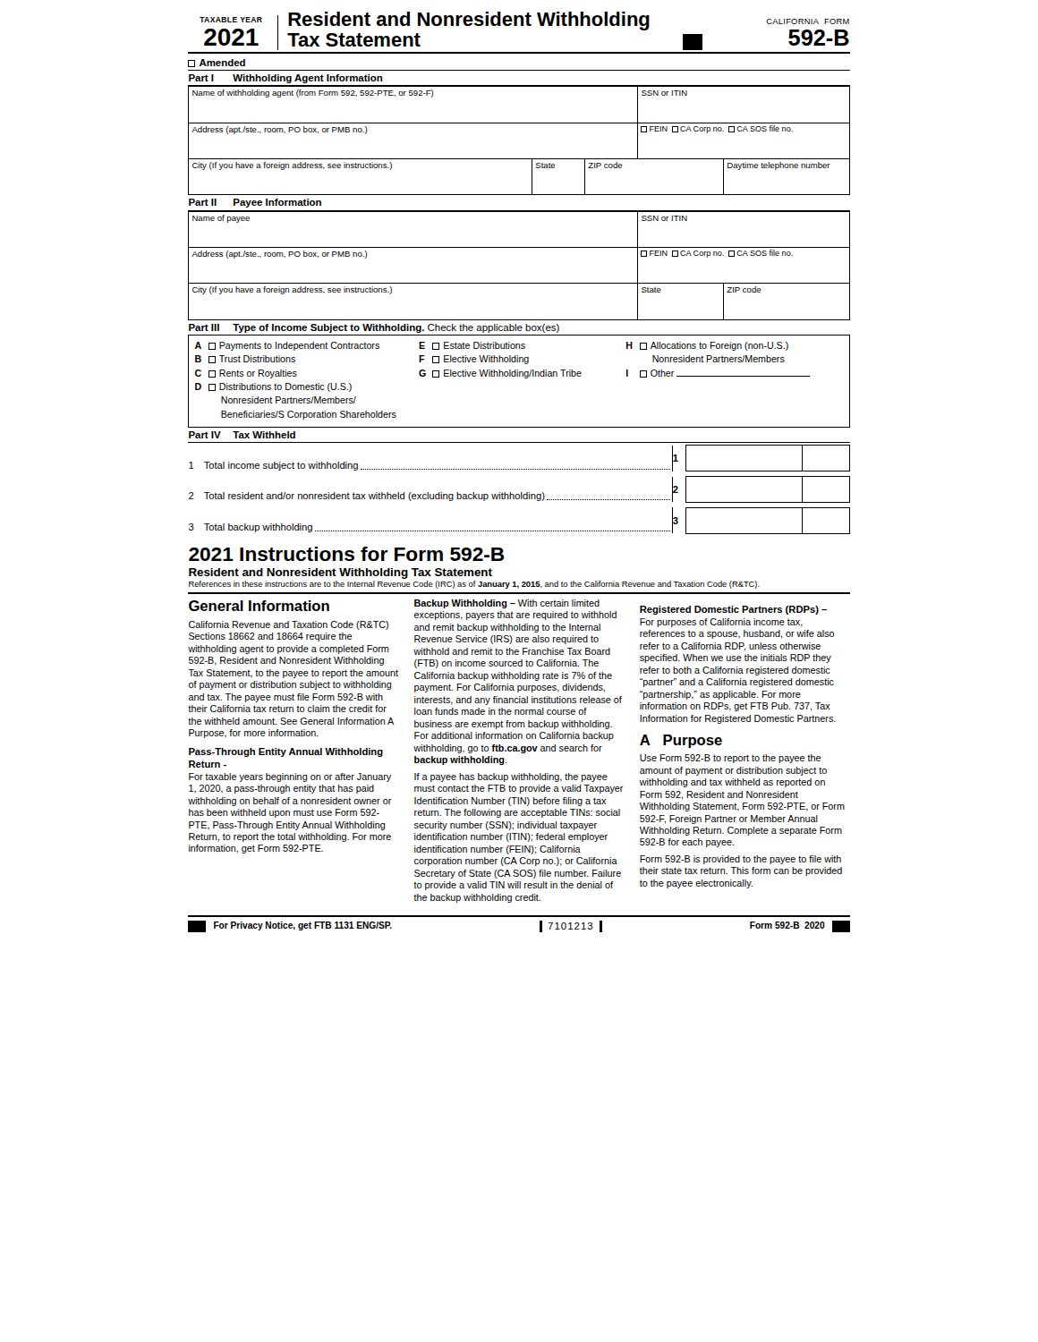TAXABLE YEAR
2021
Resident and Nonresident Withholding
Tax Statement
CALIFORNIA FORM
592-B
Amended
Part IWithholding Agent Information
| Name of withholding agent (from Form 592, 592-PTE, or 592-F) | SSN or ITIN |
| Address (apt./ste., room, PO box, or PMB no.) | FEIN CA Corp no. CA SOS file no. |
| City (If you have a foreign address, see instructions.) | State | ZIP code | Daytime telephone number |
Part IIPayee Information
| Name of payee | SSN or ITIN |
| Address (apt./ste., room, PO box, or PMB no.) | FEIN CA Corp no. CA SOS file no. |
| City (If you have a foreign address, see instructions.) | State | ZIP code |
Part IIIType of Income Subject to Withholding. Check the applicable box(es)
| A | Payments to Independent Contractors | E | Estate Distributions | H | Allocations to Foreign (non-U.S.) |
| B | Trust Distributions | F | Elective Withholding | | Nonresident Partners/Members |
| C | Rents or Royalties | G | Elective Withholding/Indian Tribe | I | Other |
| D | Distributions to Domestic (U.S.) | | | | |
| | Nonresident Partners/Members/ | | | | |
| | Beneficiaries/S Corporation Shareholders | | | | |
Part IVTax Withheld
| 1 Total income subject to withholding | 1 | | |
| 2 Total resident and/or nonresident tax withheld (excluding backup withholding) | 2 | | |
| 3 Total backup withholding | 3 | | |
2021 Instructions for Form 592-B
Resident and Nonresident Withholding Tax Statement
References in these instructions are to the Internal Revenue Code (IRC) as of January 1, 2015, and to the California Revenue and Taxation Code (R&TC).
General Information
California Revenue and Taxation Code (R&TC) Sections 18662 and 18664 require the withholding agent to provide a completed Form 592-B, Resident and Nonresident Withholding Tax Statement, to the payee to report the amount of payment or distribution subject to withholding and tax. The payee must file Form 592-B with their California tax return to claim the credit for the withheld amount. See General Information A Purpose, for more information.
Pass-Through Entity Annual Withholding Return -
For taxable years beginning on or after January 1, 2020, a pass-through entity that has paid withholding on behalf of a nonresident owner or has been withheld upon must use Form 592-PTE, Pass-Through Entity Annual Withholding Return, to report the total withholding. For more information, get Form 592-PTE.
Backup Withholding – With certain limited exceptions, payers that are required to withhold and remit backup withholding to the Internal Revenue Service (IRS) are also required to withhold and remit to the Franchise Tax Board (FTB) on income sourced to California. The California backup withholding rate is 7% of the payment. For California purposes, dividends, interests, and any financial institutions release of loan funds made in the normal course of business are exempt from backup withholding. For additional information on California backup withholding, go to ftb.ca.gov and search for backup withholding.
If a payee has backup withholding, the payee must contact the FTB to provide a valid Taxpayer Identification Number (TIN) before filing a tax return. The following are acceptable TINs: social security number (SSN); individual taxpayer identification number (ITIN); federal employer identification number (FEIN); California corporation number (CA Corp no.); or California Secretary of State (CA SOS) file number. Failure to provide a valid TIN will result in the denial of the backup withholding credit.
Registered Domestic Partners (RDPs) –
For purposes of California income tax, references to a spouse, husband, or wife also refer to a California RDP, unless otherwise specified. When we use the initials RDP they refer to both a California registered domestic “partner” and a California registered domestic “partnership,” as applicable. For more information on RDPs, get FTB Pub. 737, Tax Information for Registered Domestic Partners.
A Purpose
Use Form 592-B to report to the payee the amount of payment or distribution subject to withholding and tax withheld as reported on Form 592, Resident and Nonresident Withholding Statement, Form 592-PTE, or Form 592-F, Foreign Partner or Member Annual Withholding Return. Complete a separate Form 592-B for each payee.
Form 592-B is provided to the payee to file with their state tax return. This form can be provided to the payee electronically.
For Privacy Notice, get FTB 1131 ENG/SP.
7101213
Form 592-B 2020